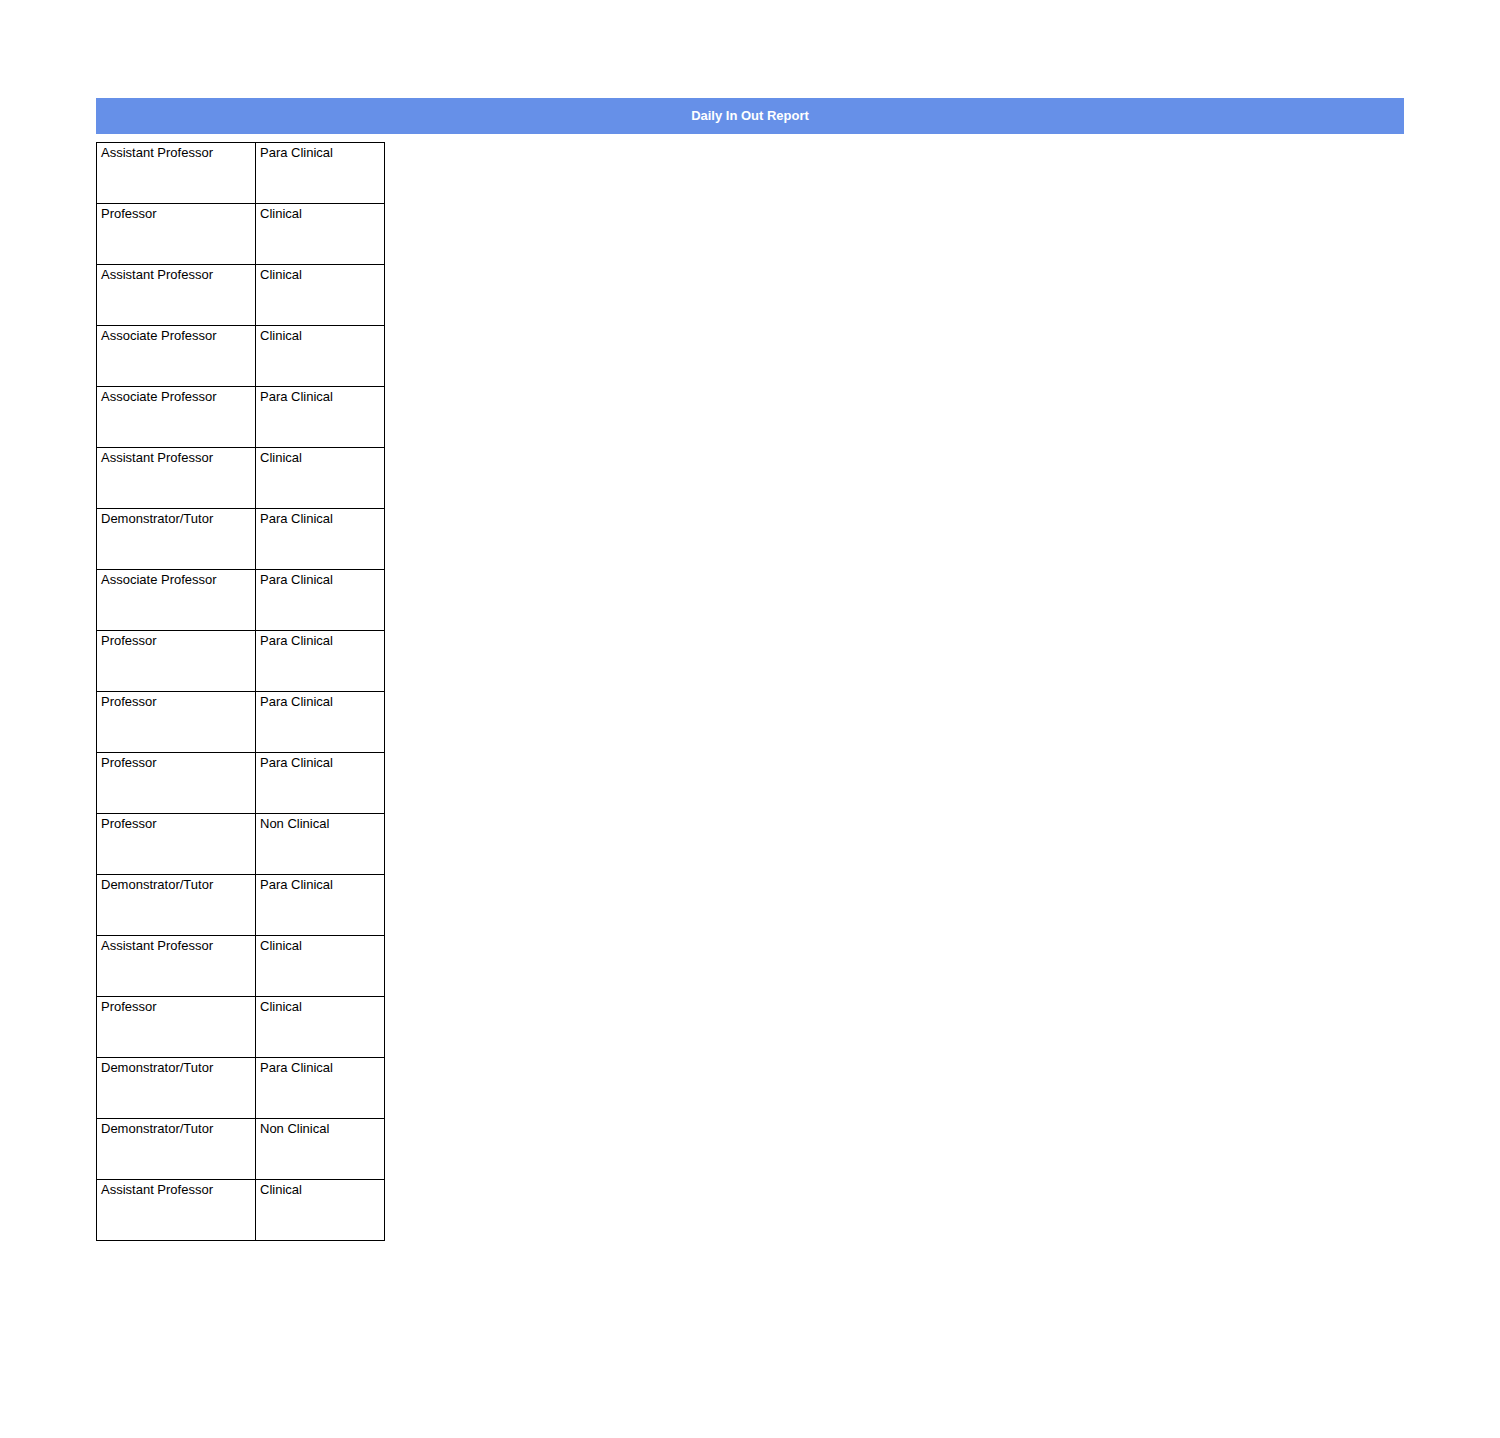Daily In Out Report
| Assistant Professor | Para Clinical |
| Professor | Clinical |
| Assistant Professor | Clinical |
| Associate Professor | Clinical |
| Associate Professor | Para Clinical |
| Assistant Professor | Clinical |
| Demonstrator/Tutor | Para Clinical |
| Associate Professor | Para Clinical |
| Professor | Para Clinical |
| Professor | Para Clinical |
| Professor | Para Clinical |
| Professor | Non Clinical |
| Demonstrator/Tutor | Para Clinical |
| Assistant Professor | Clinical |
| Professor | Clinical |
| Demonstrator/Tutor | Para Clinical |
| Demonstrator/Tutor | Non Clinical |
| Assistant Professor | Clinical |